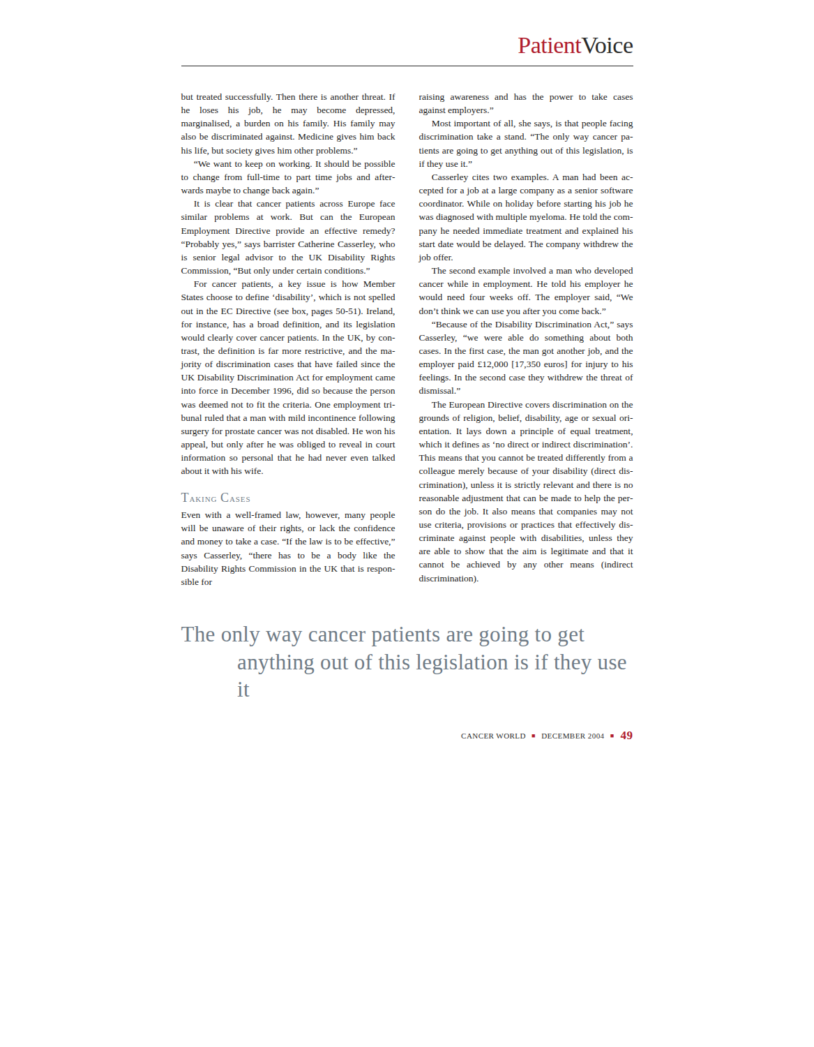Patient Voice
but treated successfully. Then there is another threat. If he loses his job, he may become depressed, marginalised, a burden on his family. His family may also be discriminated against. Medicine gives him back his life, but society gives him other problems.”
“We want to keep on working. It should be possible to change from full-time to part time jobs and afterwards maybe to change back again.”
It is clear that cancer patients across Europe face similar problems at work. But can the European Employment Directive provide an effective remedy? “Probably yes,” says barrister Catherine Casserley, who is senior legal advisor to the UK Disability Rights Commission, “But only under certain conditions.”
For cancer patients, a key issue is how Member States choose to define ‘disability’, which is not spelled out in the EC Directive (see box, pages 50-51). Ireland, for instance, has a broad definition, and its legislation would clearly cover cancer patients. In the UK, by contrast, the definition is far more restrictive, and the majority of discrimination cases that have failed since the UK Disability Discrimination Act for employment came into force in December 1996, did so because the person was deemed not to fit the criteria. One employment tribunal ruled that a man with mild incontinence following surgery for prostate cancer was not disabled. He won his appeal, but only after he was obliged to reveal in court information so personal that he had never even talked about it with his wife.
Taking Cases
Even with a well-framed law, however, many people will be unaware of their rights, or lack the confidence and money to take a case. “If the law is to be effective,” says Casserley, “there has to be a body like the Disability Rights Commission in the UK that is responsible for
raising awareness and has the power to take cases against employers.”
Most important of all, she says, is that people facing discrimination take a stand. “The only way cancer patients are going to get anything out of this legislation, is if they use it.”
Casserley cites two examples. A man had been accepted for a job at a large company as a senior software coordinator. While on holiday before starting his job he was diagnosed with multiple myeloma. He told the company he needed immediate treatment and explained his start date would be delayed. The company withdrew the job offer.
The second example involved a man who developed cancer while in employment. He told his employer he would need four weeks off. The employer said, “We don’t think we can use you after you come back.”
“Because of the Disability Discrimination Act,” says Casserley, “we were able do something about both cases. In the first case, the man got another job, and the employer paid £12,000 [17,350 euros] for injury to his feelings. In the second case they withdrew the threat of dismissal.”
The European Directive covers discrimination on the grounds of religion, belief, disability, age or sexual orientation. It lays down a principle of equal treatment, which it defines as ‘no direct or indirect discrimination’. This means that you cannot be treated differently from a colleague merely because of your disability (direct discrimination), unless it is strictly relevant and there is no reasonable adjustment that can be made to help the person do the job. It also means that companies may not use criteria, provisions or practices that effectively discriminate against people with disabilities, unless they are able to show that the aim is legitimate and that it cannot be achieved by any other means (indirect discrimination).
The only way cancer patients are going to get anything out of this legislation is if they use it
CANCER WORLD ■ DECEMBER 2004 ■49